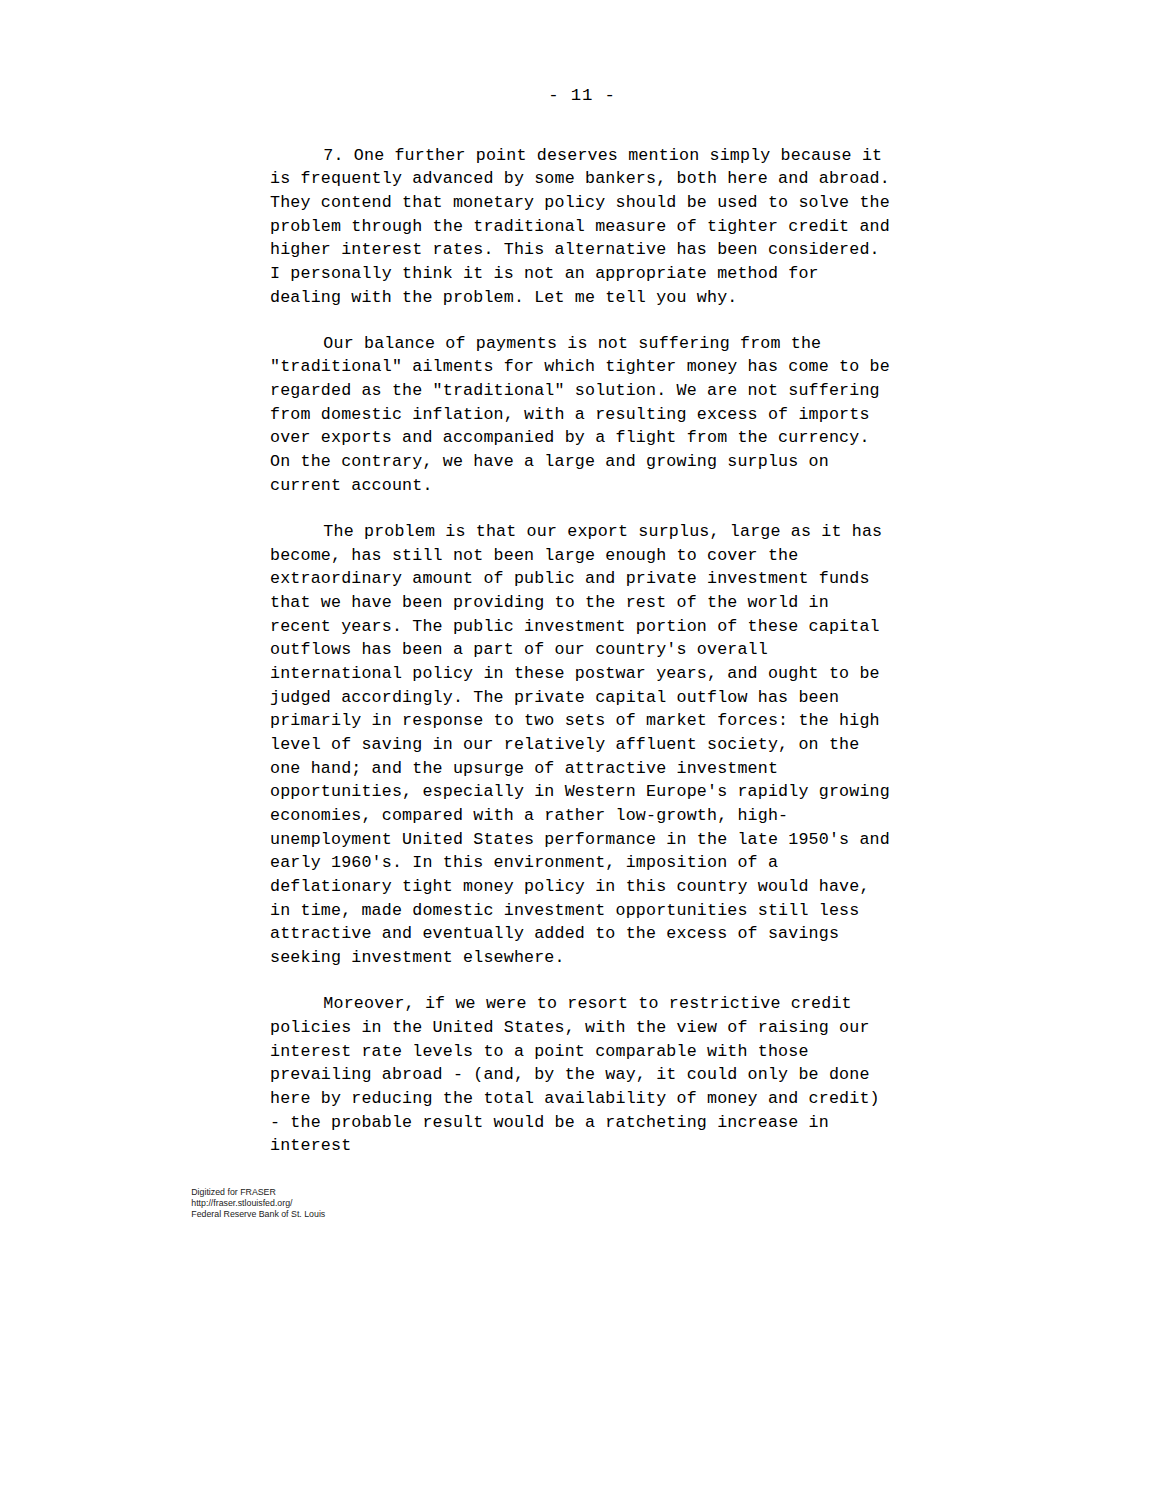- 11 -
7. One further point deserves mention simply because it is frequently advanced by some bankers, both here and abroad. They contend that monetary policy should be used to solve the problem through the traditional measure of tighter credit and higher interest rates. This alternative has been considered. I personally think it is not an appropriate method for dealing with the problem. Let me tell you why.
Our balance of payments is not suffering from the "traditional" ailments for which tighter money has come to be regarded as the "traditional" solution. We are not suffering from domestic inflation, with a resulting excess of imports over exports and accompanied by a flight from the currency. On the contrary, we have a large and growing surplus on current account.
The problem is that our export surplus, large as it has become, has still not been large enough to cover the extraordinary amount of public and private investment funds that we have been providing to the rest of the world in recent years. The public investment portion of these capital outflows has been a part of our country's overall international policy in these postwar years, and ought to be judged accordingly. The private capital outflow has been primarily in response to two sets of market forces: the high level of saving in our relatively affluent society, on the one hand; and the upsurge of attractive investment opportunities, especially in Western Europe's rapidly growing economies, compared with a rather low-growth, high-unemployment United States performance in the late 1950's and early 1960's. In this environment, imposition of a deflationary tight money policy in this country would have, in time, made domestic investment opportunities still less attractive and eventually added to the excess of savings seeking investment elsewhere.
Moreover, if we were to resort to restrictive credit policies in the United States, with the view of raising our interest rate levels to a point comparable with those prevailing abroad - (and, by the way, it could only be done here by reducing the total availability of money and credit) - the probable result would be a ratcheting increase in interest
Digitized for FRASER
http://fraser.stlouisfed.org/
Federal Reserve Bank of St. Louis